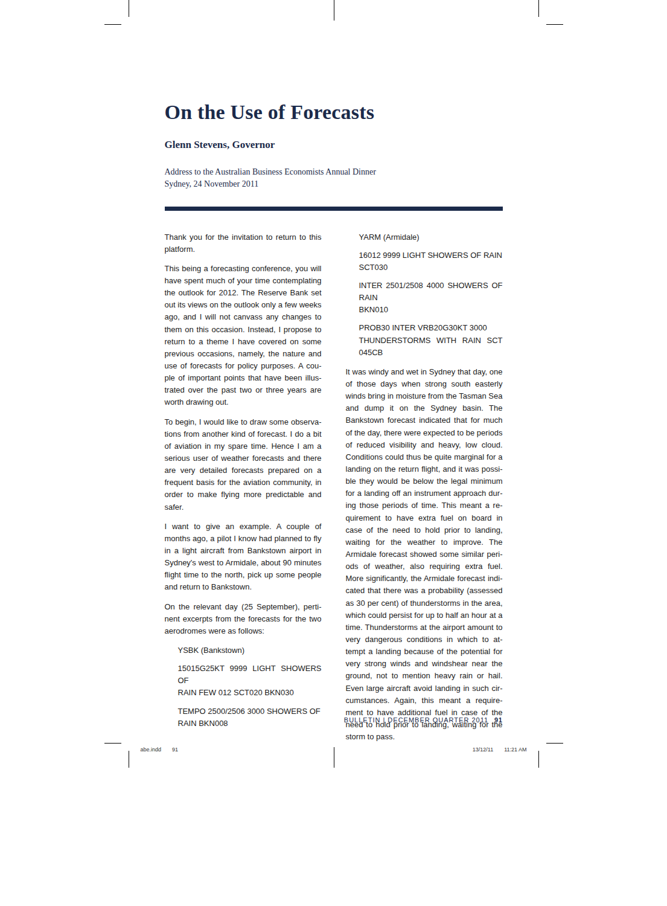On the Use of Forecasts
Glenn Stevens, Governor
Address to the Australian Business Economists Annual Dinner
Sydney, 24 November 2011
Thank you for the invitation to return to this platform.
This being a forecasting conference, you will have spent much of your time contemplating the outlook for 2012. The Reserve Bank set out its views on the outlook only a few weeks ago, and I will not canvass any changes to them on this occasion. Instead, I propose to return to a theme I have covered on some previous occasions, namely, the nature and use of forecasts for policy purposes. A couple of important points that have been illustrated over the past two or three years are worth drawing out.
To begin, I would like to draw some observations from another kind of forecast. I do a bit of aviation in my spare time. Hence I am a serious user of weather forecasts and there are very detailed forecasts prepared on a frequent basis for the aviation community, in order to make flying more predictable and safer.
I want to give an example. A couple of months ago, a pilot I know had planned to fly in a light aircraft from Bankstown airport in Sydney's west to Armidale, about 90 minutes flight time to the north, pick up some people and return to Bankstown.
On the relevant day (25 September), pertinent excerpts from the forecasts for the two aerodromes were as follows:
YSBK (Bankstown)
15015G25KT 9999 LIGHT SHOWERS OF RAIN FEW 012 SCT020 BKN030
TEMPO 2500/2506 3000 SHOWERS OF RAIN BKN008
YARM (Armidale)
16012 9999 LIGHT SHOWERS OF RAIN SCT030
INTER 2501/2508 4000 SHOWERS OF RAIN BKN010
PROB30 INTER VRB20G30KT 3000 THUNDERSTORMS WITH RAIN SCT 045CB
It was windy and wet in Sydney that day, one of those days when strong south easterly winds bring in moisture from the Tasman Sea and dump it on the Sydney basin. The Bankstown forecast indicated that for much of the day, there were expected to be periods of reduced visibility and heavy, low cloud. Conditions could thus be quite marginal for a landing on the return flight, and it was possible they would be below the legal minimum for a landing off an instrument approach during those periods of time. This meant a requirement to have extra fuel on board in case of the need to hold prior to landing, waiting for the weather to improve. The Armidale forecast showed some similar periods of weather, also requiring extra fuel. More significantly, the Armidale forecast indicated that there was a probability (assessed as 30 per cent) of thunderstorms in the area, which could persist for up to half an hour at a time. Thunderstorms at the airport amount to very dangerous conditions in which to attempt a landing because of the potential for very strong winds and windshear near the ground, not to mention heavy rain or hail. Even large aircraft avoid landing in such circumstances. Again, this meant a requirement to have additional fuel in case of the need to hold prior to landing, waiting for the storm to pass.
BULLETIN | DECEMBER QUARTER 201191
abe.indd 91
13/12/1111:21 AM